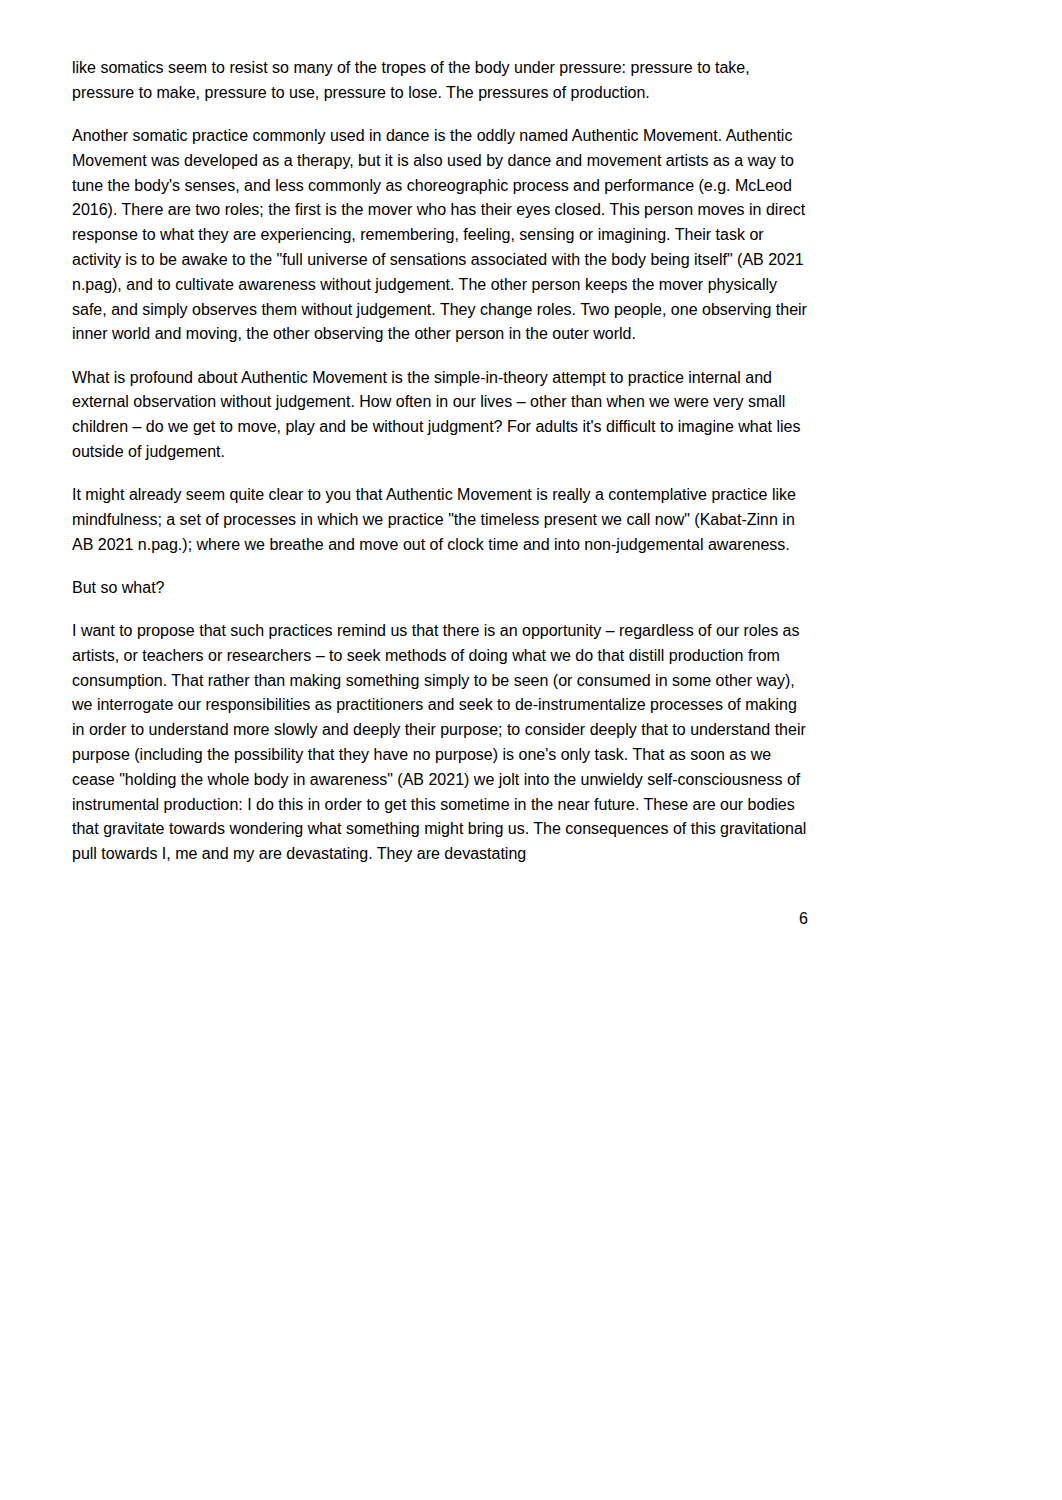like somatics seem to resist so many of the tropes of the body under pressure: pressure to take, pressure to make, pressure to use, pressure to lose. The pressures of production.
Another somatic practice commonly used in dance is the oddly named Authentic Movement. Authentic Movement was developed as a therapy, but it is also used by dance and movement artists as a way to tune the body's senses, and less commonly as choreographic process and performance (e.g. McLeod 2016). There are two roles; the first is the mover who has their eyes closed. This person moves in direct response to what they are experiencing, remembering, feeling, sensing or imagining. Their task or activity is to be awake to the "full universe of sensations associated with the body being itself" (AB 2021 n.pag), and to cultivate awareness without judgement. The other person keeps the mover physically safe, and simply observes them without judgement. They change roles. Two people, one observing their inner world and moving, the other observing the other person in the outer world.
What is profound about Authentic Movement is the simple-in-theory attempt to practice internal and external observation without judgement. How often in our lives – other than when we were very small children – do we get to move, play and be without judgment? For adults it's difficult to imagine what lies outside of judgement.
It might already seem quite clear to you that Authentic Movement is really a contemplative practice like mindfulness; a set of processes in which we practice "the timeless present we call now" (Kabat-Zinn in AB 2021 n.pag.); where we breathe and move out of clock time and into non-judgemental awareness.
But so what?
I want to propose that such practices remind us that there is an opportunity – regardless of our roles as artists, or teachers or researchers – to seek methods of doing what we do that distill production from consumption. That rather than making something simply to be seen (or consumed in some other way), we interrogate our responsibilities as practitioners and seek to de-instrumentalize processes of making in order to understand more slowly and deeply their purpose; to consider deeply that to understand their purpose (including the possibility that they have no purpose) is one's only task. That as soon as we cease "holding the whole body in awareness" (AB 2021) we jolt into the unwieldy self-consciousness of instrumental production: I do this in order to get this sometime in the near future. These are our bodies that gravitate towards wondering what something might bring us. The consequences of this gravitational pull towards I, me and my are devastating. They are devastating
6